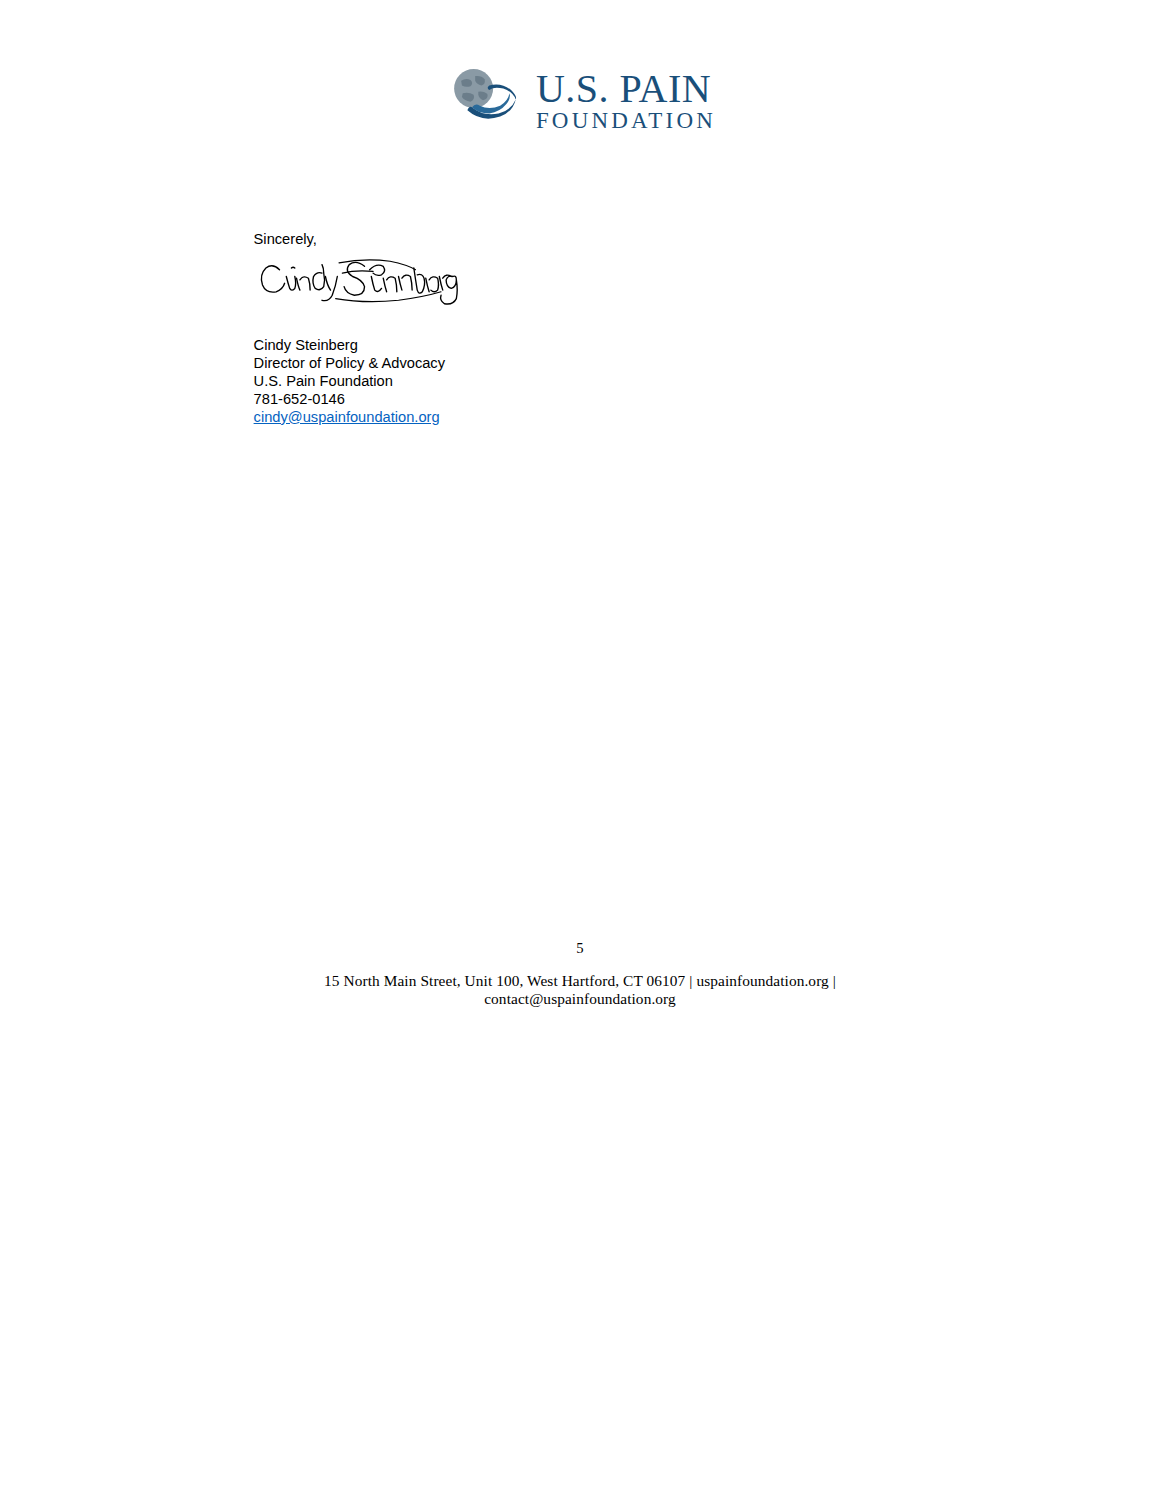U.S. PAIN
FOUNDATION
Sincerely,
Cindy Steinberg
Director of Policy & Advocacy
U.S. Pain Foundation
781-652-0146
cindy@uspainfoundation.org
5
15 North Main Street, Unit 100, West Hartford, CT 06107 | uspainfoundation.org | contact@uspainfoundation.org